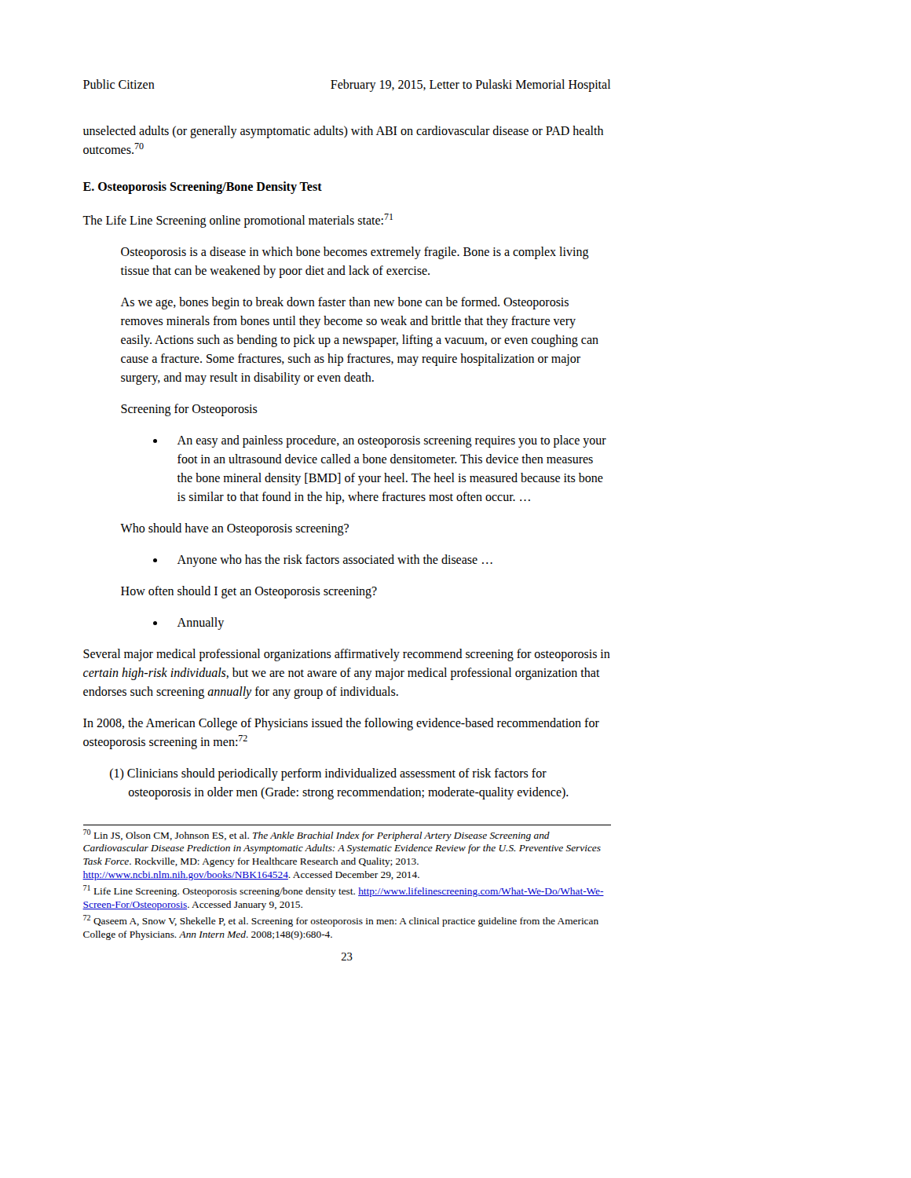Public Citizen
February 19, 2015, Letter to Pulaski Memorial Hospital
unselected adults (or generally asymptomatic adults) with ABI on cardiovascular disease or PAD health outcomes.70
E. Osteoporosis Screening/Bone Density Test
The Life Line Screening online promotional materials state:71
Osteoporosis is a disease in which bone becomes extremely fragile. Bone is a complex living tissue that can be weakened by poor diet and lack of exercise.
As we age, bones begin to break down faster than new bone can be formed. Osteoporosis removes minerals from bones until they become so weak and brittle that they fracture very easily. Actions such as bending to pick up a newspaper, lifting a vacuum, or even coughing can cause a fracture. Some fractures, such as hip fractures, may require hospitalization or major surgery, and may result in disability or even death.
Screening for Osteoporosis
An easy and painless procedure, an osteoporosis screening requires you to place your foot in an ultrasound device called a bone densitometer. This device then measures the bone mineral density [BMD] of your heel. The heel is measured because its bone is similar to that found in the hip, where fractures most often occur. …
Who should have an Osteoporosis screening?
Anyone who has the risk factors associated with the disease …
How often should I get an Osteoporosis screening?
Annually
Several major medical professional organizations affirmatively recommend screening for osteoporosis in certain high-risk individuals, but we are not aware of any major medical professional organization that endorses such screening annually for any group of individuals.
In 2008, the American College of Physicians issued the following evidence-based recommendation for osteoporosis screening in men:72
(1) Clinicians should periodically perform individualized assessment of risk factors for osteoporosis in older men (Grade: strong recommendation; moderate-quality evidence).
70 Lin JS, Olson CM, Johnson ES, et al. The Ankle Brachial Index for Peripheral Artery Disease Screening and Cardiovascular Disease Prediction in Asymptomatic Adults: A Systematic Evidence Review for the U.S. Preventive Services Task Force. Rockville, MD: Agency for Healthcare Research and Quality; 2013. http://www.ncbi.nlm.nih.gov/books/NBK164524. Accessed December 29, 2014.
71 Life Line Screening. Osteoporosis screening/bone density test. http://www.lifelinescreening.com/What-We-Do/What-We-Screen-For/Osteoporosis. Accessed January 9, 2015.
72 Qaseem A, Snow V, Shekelle P, et al. Screening for osteoporosis in men: A clinical practice guideline from the American College of Physicians. Ann Intern Med. 2008;148(9):680-4.
23